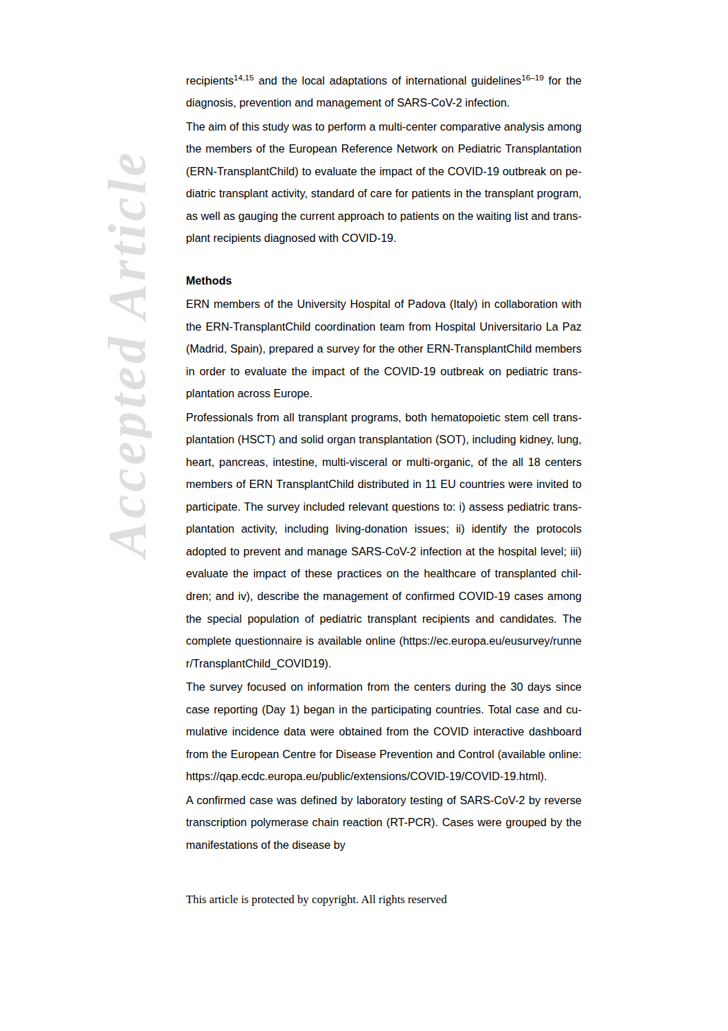Accepted Article
recipients14,15 and the local adaptations of international guidelines16–19 for the diagnosis, prevention and management of SARS-CoV-2 infection.
The aim of this study was to perform a multi-center comparative analysis among the members of the European Reference Network on Pediatric Transplantation (ERN-TransplantChild) to evaluate the impact of the COVID-19 outbreak on pediatric transplant activity, standard of care for patients in the transplant program, as well as gauging the current approach to patients on the waiting list and transplant recipients diagnosed with COVID-19.
Methods
ERN members of the University Hospital of Padova (Italy) in collaboration with the ERN-TransplantChild coordination team from Hospital Universitario La Paz (Madrid, Spain), prepared a survey for the other ERN-TransplantChild members in order to evaluate the impact of the COVID-19 outbreak on pediatric transplantation across Europe.
Professionals from all transplant programs, both hematopoietic stem cell transplantation (HSCT) and solid organ transplantation (SOT), including kidney, lung, heart, pancreas, intestine, multi-visceral or multi-organic, of the all 18 centers members of ERN TransplantChild distributed in 11 EU countries were invited to participate. The survey included relevant questions to: i) assess pediatric transplantation activity, including living-donation issues; ii) identify the protocols adopted to prevent and manage SARS-CoV-2 infection at the hospital level; iii) evaluate the impact of these practices on the healthcare of transplanted children; and iv), describe the management of confirmed COVID-19 cases among the special population of pediatric transplant recipients and candidates. The complete questionnaire is available online (https://ec.europa.eu/eusurvey/runner/TransplantChild_COVID19).
The survey focused on information from the centers during the 30 days since case reporting (Day 1) began in the participating countries. Total case and cumulative incidence data were obtained from the COVID interactive dashboard from the European Centre for Disease Prevention and Control (available online: https://qap.ecdc.europa.eu/public/extensions/COVID-19/COVID-19.html).
A confirmed case was defined by laboratory testing of SARS-CoV-2 by reverse transcription polymerase chain reaction (RT-PCR). Cases were grouped by the manifestations of the disease by
This article is protected by copyright. All rights reserved